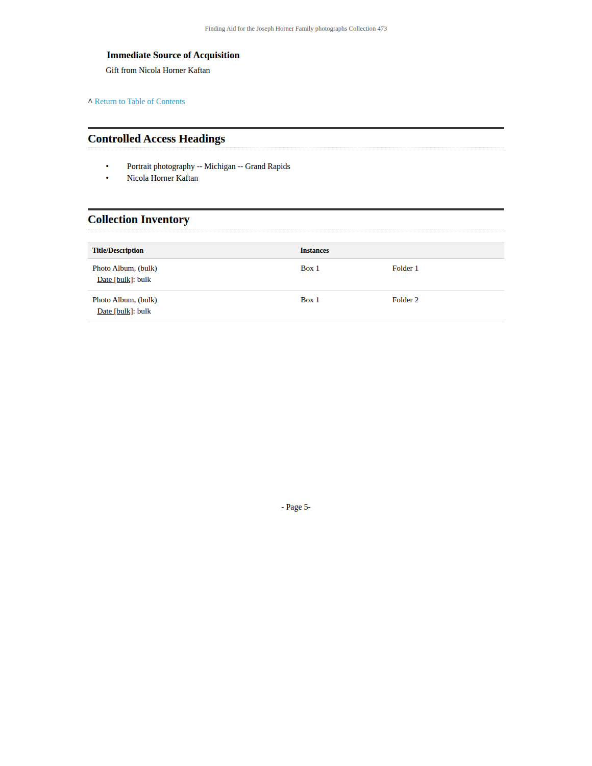Finding Aid for the Joseph Horner Family photographs Collection 473
Immediate Source of Acquisition
Gift from Nicola Horner Kaftan
^ Return to Table of Contents
Controlled Access Headings
Portrait photography -- Michigan -- Grand Rapids
Nicola Horner Kaftan
Collection Inventory
| Title/Description | Instances | | |
| --- | --- | --- | --- |
| Photo Album, (bulk) Date [bulk] : bulk | Box 1 | Folder 1 | |
| Photo Album, (bulk) Date [bulk] : bulk | Box 1 | Folder 2 | |
- Page 5-